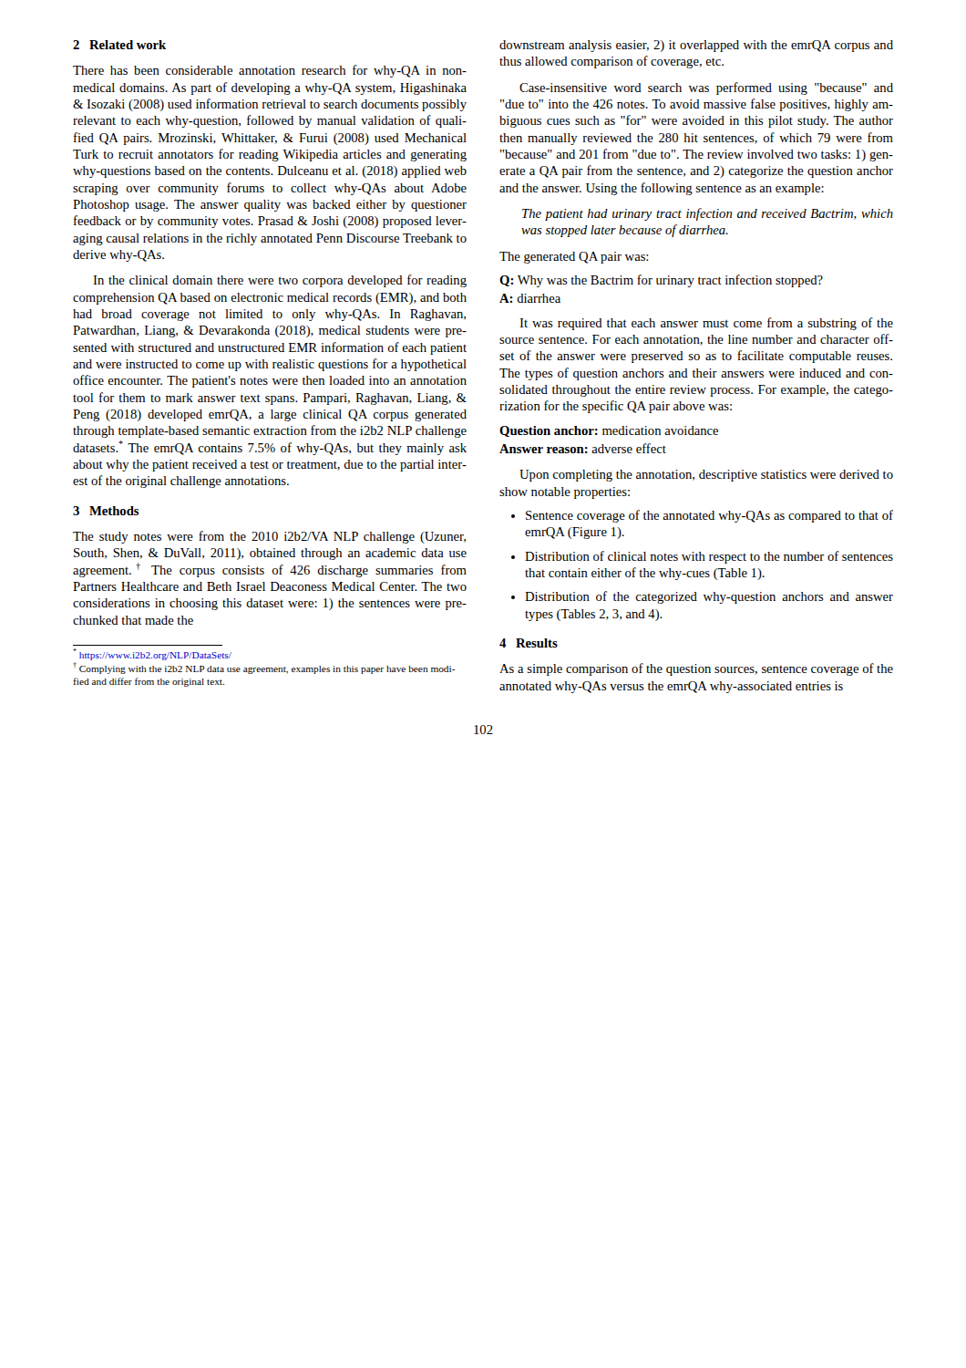2 Related work
There has been considerable annotation research for why-QA in non-medical domains. As part of developing a why-QA system, Higashinaka & Isozaki (2008) used information retrieval to search documents possibly relevant to each why-question, followed by manual validation of qualified QA pairs. Mrozinski, Whittaker, & Furui (2008) used Mechanical Turk to recruit annotators for reading Wikipedia articles and generating why-questions based on the contents. Dulceanu et al. (2018) applied web scraping over community forums to collect why-QAs about Adobe Photoshop usage. The answer quality was backed either by questioner feedback or by community votes. Prasad & Joshi (2008) proposed leveraging causal relations in the richly annotated Penn Discourse Treebank to derive why-QAs.
In the clinical domain there were two corpora developed for reading comprehension QA based on electronic medical records (EMR), and both had broad coverage not limited to only why-QAs. In Raghavan, Patwardhan, Liang, & Devarakonda (2018), medical students were presented with structured and unstructured EMR information of each patient and were instructed to come up with realistic questions for a hypothetical office encounter. The patient's notes were then loaded into an annotation tool for them to mark answer text spans. Pampari, Raghavan, Liang, & Peng (2018) developed emrQA, a large clinical QA corpus generated through template-based semantic extraction from the i2b2 NLP challenge datasets.* The emrQA contains 7.5% of why-QAs, but they mainly ask about why the patient received a test or treatment, due to the partial interest of the original challenge annotations.
3 Methods
The study notes were from the 2010 i2b2/VA NLP challenge (Uzuner, South, Shen, & DuVall, 2011), obtained through an academic data use agreement.† The corpus consists of 426 discharge summaries from Partners Healthcare and Beth Israel Deaconess Medical Center. The two considerations in choosing this dataset were: 1) the sentences were pre-chunked that made the
* https://www.i2b2.org/NLP/DataSets/
† Complying with the i2b2 NLP data use agreement, examples in this paper have been modified and differ from the original text.
downstream analysis easier, 2) it overlapped with the emrQA corpus and thus allowed comparison of coverage, etc.
Case-insensitive word search was performed using "because" and "due to" into the 426 notes. To avoid massive false positives, highly ambiguous cues such as "for" were avoided in this pilot study. The author then manually reviewed the 280 hit sentences, of which 79 were from "because" and 201 from "due to". The review involved two tasks: 1) generate a QA pair from the sentence, and 2) categorize the question anchor and the answer. Using the following sentence as an example:
The patient had urinary tract infection and received Bactrim, which was stopped later because of diarrhea.
The generated QA pair was:
Q: Why was the Bactrim for urinary tract infection stopped?
A: diarrhea
It was required that each answer must come from a substring of the source sentence. For each annotation, the line number and character offset of the answer were preserved so as to facilitate computable reuses. The types of question anchors and their answers were induced and consolidated throughout the entire review process. For example, the categorization for the specific QA pair above was:
Question anchor: medication avoidance
Answer reason: adverse effect
Upon completing the annotation, descriptive statistics were derived to show notable properties:
Sentence coverage of the annotated why-QAs as compared to that of emrQA (Figure 1).
Distribution of clinical notes with respect to the number of sentences that contain either of the why-cues (Table 1).
Distribution of the categorized why-question anchors and answer types (Tables 2, 3, and 4).
4 Results
As a simple comparison of the question sources, sentence coverage of the annotated why-QAs versus the emrQA why-associated entries is
102